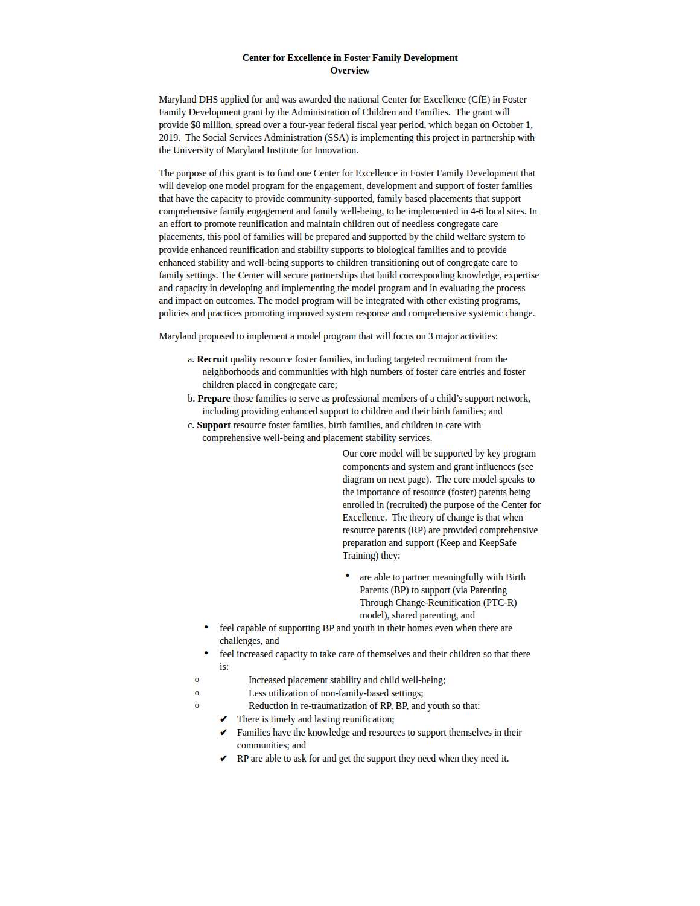Center for Excellence in Foster Family Development Overview
Maryland DHS applied for and was awarded the national Center for Excellence (CfE) in Foster Family Development grant by the Administration of Children and Families. The grant will provide $8 million, spread over a four-year federal fiscal year period, which began on October 1, 2019. The Social Services Administration (SSA) is implementing this project in partnership with the University of Maryland Institute for Innovation.
The purpose of this grant is to fund one Center for Excellence in Foster Family Development that will develop one model program for the engagement, development and support of foster families that have the capacity to provide community-supported, family based placements that support comprehensive family engagement and family well-being, to be implemented in 4-6 local sites. In an effort to promote reunification and maintain children out of needless congregate care placements, this pool of families will be prepared and supported by the child welfare system to provide enhanced reunification and stability supports to biological families and to provide enhanced stability and well-being supports to children transitioning out of congregate care to family settings. The Center will secure partnerships that build corresponding knowledge, expertise and capacity in developing and implementing the model program and in evaluating the process and impact on outcomes. The model program will be integrated with other existing programs, policies and practices promoting improved system response and comprehensive systemic change.
Maryland proposed to implement a model program that will focus on 3 major activities:
a. Recruit quality resource foster families, including targeted recruitment from the neighborhoods and communities with high numbers of foster care entries and foster children placed in congregate care;
b. Prepare those families to serve as professional members of a child’s support network, including providing enhanced support to children and their birth families; and
c. Support resource foster families, birth families, and children in care with comprehensive well-being and placement stability services.
Our core model will be supported by key program components and system and grant influences (see diagram on next page). The core model speaks to the importance of resource (foster) parents being enrolled in (recruited) the purpose of the Center for Excellence. The theory of change is that when resource parents (RP) are provided comprehensive preparation and support (Keep and KeepSafe Training) they:
are able to partner meaningfully with Birth Parents (BP) to support (via Parenting Through Change-Reunification (PTC-R) model), shared parenting, and
feel capable of supporting BP and youth in their homes even when there are challenges, and
feel increased capacity to take care of themselves and their children so that there is:
Increased placement stability and child well-being;
Less utilization of non-family-based settings;
Reduction in re-traumatization of RP, BP, and youth so that:
There is timely and lasting reunification;
Families have the knowledge and resources to support themselves in their communities; and
RP are able to ask for and get the support they need when they need it.